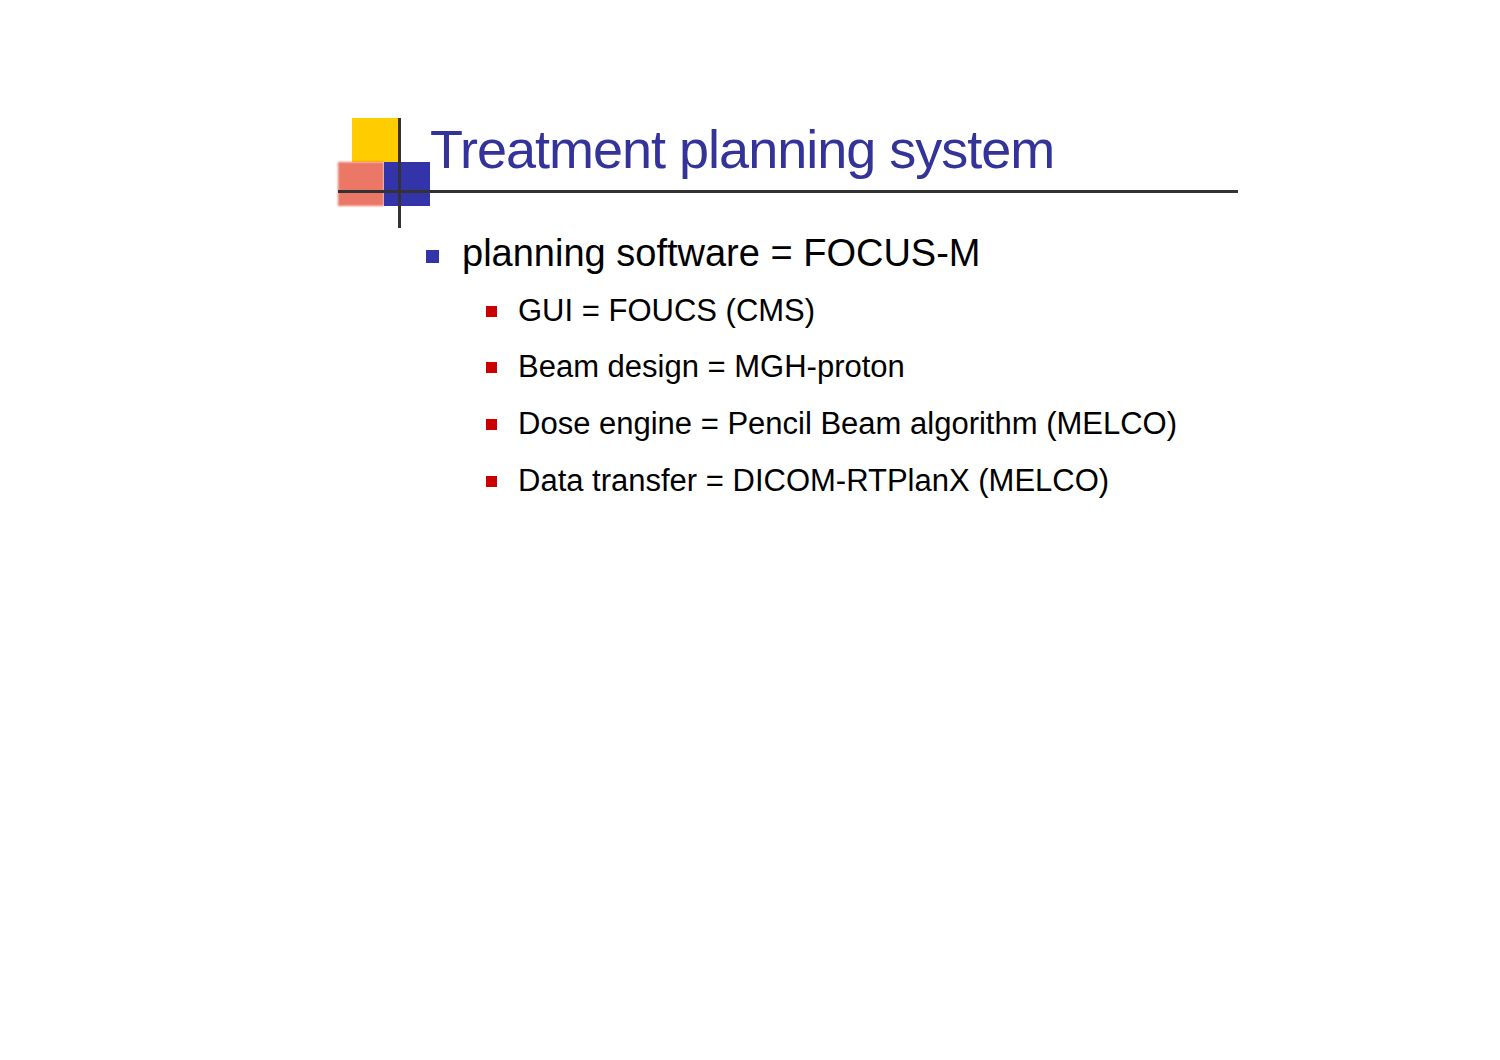Treatment planning system
planning software = FOCUS-M
GUI = FOUCS (CMS)
Beam design = MGH-proton
Dose engine = Pencil Beam algorithm (MELCO)
Data transfer = DICOM-RTPlanX (MELCO)